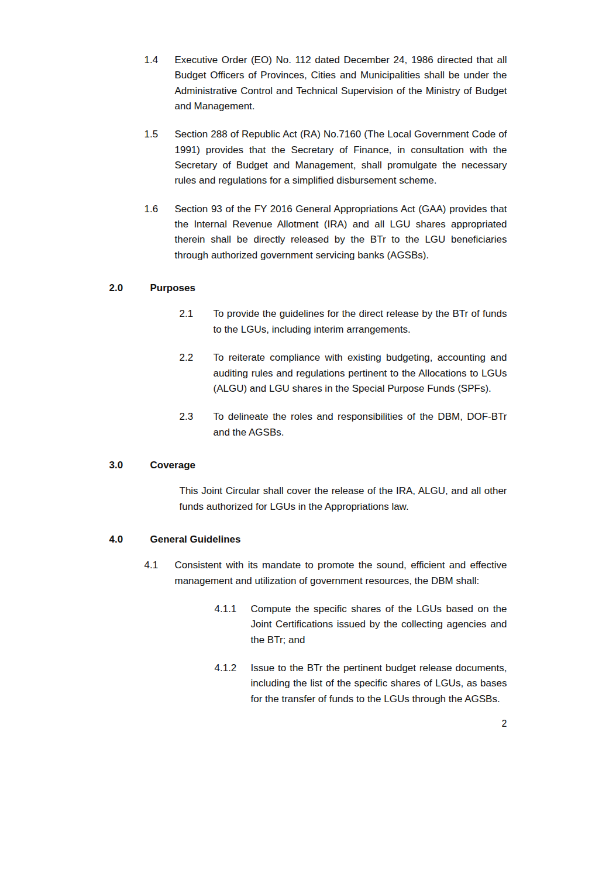1.4
Executive Order (EO) No. 112 dated December 24, 1986 directed that all Budget Officers of Provinces, Cities and Municipalities shall be under the Administrative Control and Technical Supervision of the Ministry of Budget and Management.
1.5
Section 288 of Republic Act (RA) No.7160 (The Local Government Code of 1991) provides that the Secretary of Finance, in consultation with the Secretary of Budget and Management, shall promulgate the necessary rules and regulations for a simplified disbursement scheme.
1.6
Section 93 of the FY 2016 General Appropriations Act (GAA) provides that the Internal Revenue Allotment (IRA) and all LGU shares appropriated therein shall be directly released by the BTr to the LGU beneficiaries through authorized government servicing banks (AGSBs).
2.0
Purposes
2.1
To provide the guidelines for the direct release by the BTr of funds to the LGUs, including interim arrangements.
2.2
To reiterate compliance with existing budgeting, accounting and auditing rules and regulations pertinent to the Allocations to LGUs (ALGU) and LGU shares in the Special Purpose Funds (SPFs).
2.3
To delineate the roles and responsibilities of the DBM, DOF-BTr and the AGSBs.
3.0
Coverage
This Joint Circular shall cover the release of the IRA, ALGU, and all other funds authorized for LGUs in the Appropriations law.
4.0
General Guidelines
4.1
Consistent with its mandate to promote the sound, efficient and effective management and utilization of government resources, the DBM shall:
4.1.1
Compute the specific shares of the LGUs based on the Joint Certifications issued by the collecting agencies and the BTr; and
4.1.2
Issue to the BTr the pertinent budget release documents, including the list of the specific shares of LGUs, as bases for the transfer of funds to the LGUs through the AGSBs.
 
2